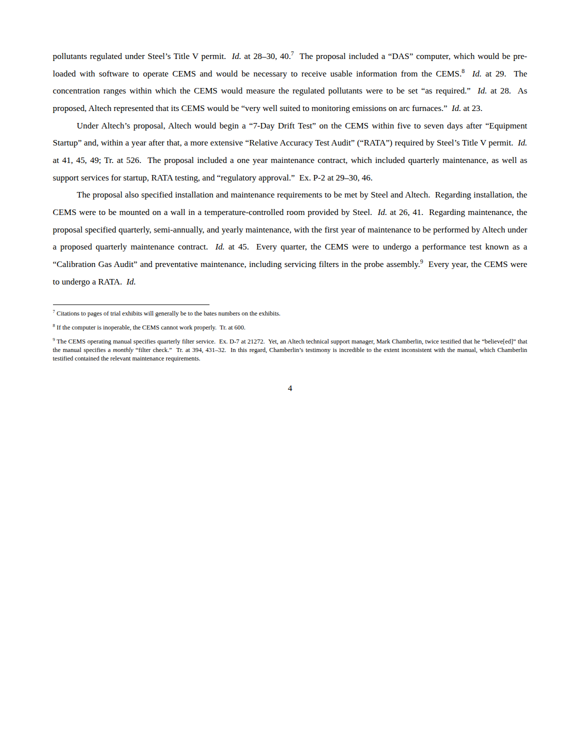pollutants regulated under Steel’s Title V permit. Id. at 28–30, 40.7 The proposal included a “DAS” computer, which would be pre-loaded with software to operate CEMS and would be necessary to receive usable information from the CEMS.8 Id. at 29. The concentration ranges within which the CEMS would measure the regulated pollutants were to be set “as required.” Id. at 28. As proposed, Altech represented that its CEMS would be “very well suited to monitoring emissions on arc furnaces.” Id. at 23.
Under Altech’s proposal, Altech would begin a “7-Day Drift Test” on the CEMS within five to seven days after “Equipment Startup” and, within a year after that, a more extensive “Relative Accuracy Test Audit” (“RATA”) required by Steel’s Title V permit. Id. at 41, 45, 49; Tr. at 526. The proposal included a one year maintenance contract, which included quarterly maintenance, as well as support services for startup, RATA testing, and “regulatory approval.” Ex. P-2 at 29–30, 46.
The proposal also specified installation and maintenance requirements to be met by Steel and Altech. Regarding installation, the CEMS were to be mounted on a wall in a temperature-controlled room provided by Steel. Id. at 26, 41. Regarding maintenance, the proposal specified quarterly, semi-annually, and yearly maintenance, with the first year of maintenance to be performed by Altech under a proposed quarterly maintenance contract. Id. at 45. Every quarter, the CEMS were to undergo a performance test known as a “Calibration Gas Audit” and preventative maintenance, including servicing filters in the probe assembly.9 Every year, the CEMS were to undergo a RATA. Id.
7 Citations to pages of trial exhibits will generally be to the bates numbers on the exhibits.
8 If the computer is inoperable, the CEMS cannot work properly. Tr. at 600.
9 The CEMS operating manual specifies quarterly filter service. Ex. D-7 at 21272. Yet, an Altech technical support manager, Mark Chamberlin, twice testified that he “believe[ed]” that the manual specifies a monthly “filter check.” Tr. at 394, 431–32. In this regard, Chamberlin’s testimony is incredible to the extent inconsistent with the manual, which Chamberlin testified contained the relevant maintenance requirements.
4